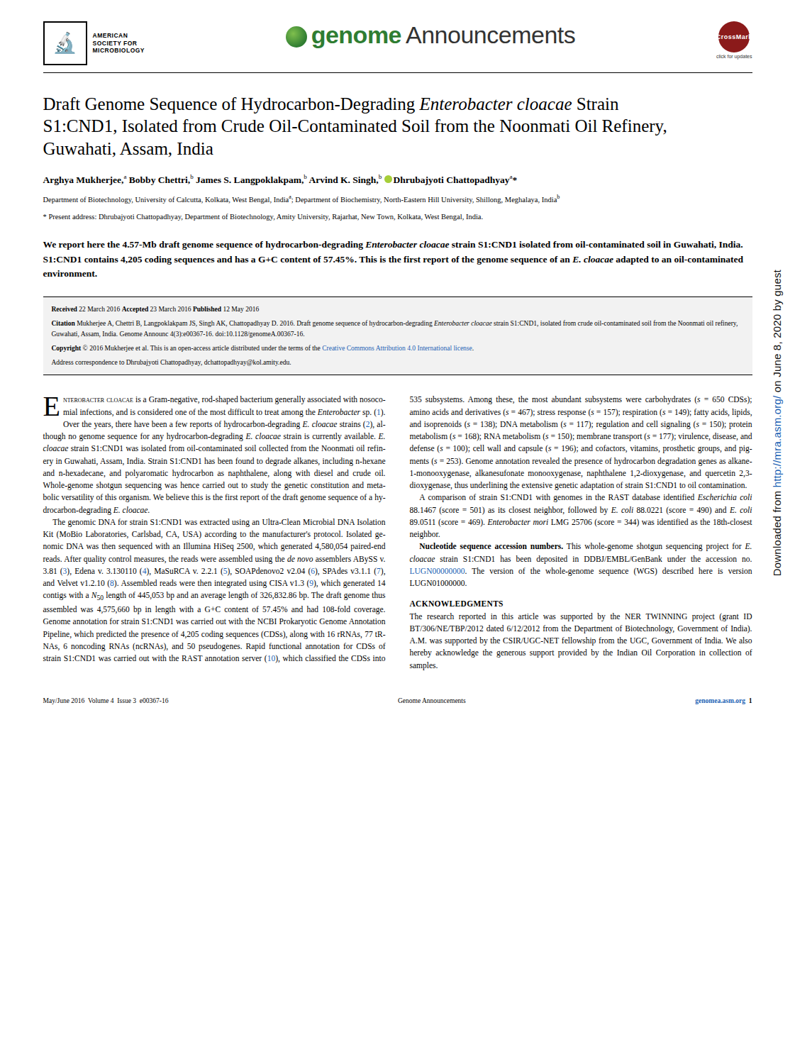🔬
American
Society for
Microbiology
genome Announcements
CrossMark
click for updates
Draft Genome Sequence of Hydrocarbon-Degrading Enterobacter cloacae Strain S1:CND1, Isolated from Crude Oil-Contaminated Soil from the Noonmati Oil Refinery, Guwahati, Assam, India
Arghya Mukherjee,a Bobby Chettri,b James S. Langpoklakpam,b Arvind K. Singh,b Dhrubajyoti Chattopadhyaya*
Department of Biotechnology, University of Calcutta, Kolkata, West Bengal, Indiaa; Department of Biochemistry, North-Eastern Hill University, Shillong, Meghalaya, Indiab
* Present address: Dhrubajyoti Chattopadhyay, Department of Biotechnology, Amity University, Rajarhat, New Town, Kolkata, West Bengal, India.
We report here the 4.57-Mb draft genome sequence of hydrocarbon-degrading Enterobacter cloacae strain S1:CND1 isolated from oil-contaminated soil in Guwahati, India. S1:CND1 contains 4,205 coding sequences and has a G+C content of 57.45%. This is the first report of the genome sequence of an E. cloacae adapted to an oil-contaminated environment.
Received 22 March 2016 Accepted 23 March 2016 Published 12 May 2016
Citation Mukherjee A, Chettri B, Langpoklakpam JS, Singh AK, Chattopadhyay D. 2016. Draft genome sequence of hydrocarbon-degrading Enterobacter cloacae strain S1:CND1, isolated from crude oil-contaminated soil from the Noonmati oil refinery, Guwahati, Assam, India. Genome Announc 4(3):e00367-16. doi:10.1128/genomeA.00367-16.
Copyright © 2016 Mukherjee et al. This is an open-access article distributed under the terms of the Creative Commons Attribution 4.0 International license.
Address correspondence to Dhrubajyoti Chattopadhyay, dchattopadhyay@kol.amity.edu.
Enterobacter cloacae is a Gram-negative, rod-shaped bacterium generally associated with nosocomial infections, and is considered one of the most difficult to treat among the Enterobacter sp. (1). Over the years, there have been a few reports of hydrocarbon-degrading E. cloacae strains (2), although no genome sequence for any hydrocarbon-degrading E. cloacae strain is currently available. E. cloacae strain S1:CND1 was isolated from oil-contaminated soil collected from the Noonmati oil refinery in Guwahati, Assam, India. Strain S1:CND1 has been found to degrade alkanes, including n-hexane and n-hexadecane, and polyaromatic hydrocarbon as naphthalene, along with diesel and crude oil. Whole-genome shotgun sequencing was hence carried out to study the genetic constitution and metabolic versatility of this organism. We believe this is the first report of the draft genome sequence of a hydrocarbon-degrading E. cloacae.
The genomic DNA for strain S1:CND1 was extracted using an Ultra-Clean Microbial DNA Isolation Kit (MoBio Laboratories, Carlsbad, CA, USA) according to the manufacturer's protocol. Isolated genomic DNA was then sequenced with an Illumina HiSeq 2500, which generated 4,580,054 paired-end reads. After quality control measures, the reads were assembled using the de novo assemblers ABySS v. 3.81 (3), Edena v. 3.130110 (4), MaSuRCA v. 2.2.1 (5), SOAPdenovo2 v2.04 (6), SPAdes v3.1.1 (7), and Velvet v1.2.10 (8). Assembled reads were then integrated using CISA v1.3 (9), which generated 14 contigs with a N50 length of 445,053 bp and an average length of 326,832.86 bp. The draft genome thus assembled was 4,575,660 bp in length with a G+C content of 57.45% and had 108-fold coverage. Genome annotation for strain S1:CND1 was carried out with the NCBI Prokaryotic Genome Annotation Pipeline, which predicted the presence of 4,205 coding sequences (CDSs), along with 16 rRNAs, 77 tRNAs, 6 noncoding RNAs (ncRNAs), and 50 pseudogenes. Rapid functional annotation for CDSs of strain S1:CND1 was carried out with the RAST annotation server (10), which classified the CDSs into 535 subsystems. Among these, the most abundant subsystems were carbohydrates (s = 650 CDSs); amino acids and derivatives (s = 467); stress response (s = 157); respiration (s = 149); fatty acids, lipids, and isoprenoids (s = 138); DNA metabolism (s = 117); regulation and cell signaling (s = 150); protein metabolism (s = 168); RNA metabolism (s = 150); membrane transport (s = 177); virulence, disease, and defense (s = 100); cell wall and capsule (s = 196); and cofactors, vitamins, prosthetic groups, and pigments (s = 253). Genome annotation revealed the presence of hydrocarbon degradation genes as alkane-1-monooxygenase, alkanesufonate monooxygenase, naphthalene 1,2-dioxygenase, and quercetin 2,3-dioxygenase, thus underlining the extensive genetic adaptation of strain S1:CND1 to oil contamination.
A comparison of strain S1:CND1 with genomes in the RAST database identified Escherichia coli 88.1467 (score = 501) as its closest neighbor, followed by E. coli 88.0221 (score = 490) and E. coli 89.0511 (score = 469). Enterobacter mori LMG 25706 (score = 344) was identified as the 18th-closest neighbor.
Nucleotide sequence accession numbers. This whole-genome shotgun sequencing project for E. cloacae strain S1:CND1 has been deposited in DDBJ/EMBL/GenBank under the accession no. LUGN00000000. The version of the whole-genome sequence (WGS) described here is version LUGN01000000.
Acknowledgments
The research reported in this article was supported by the NER TWINNING project (grant ID BT/306/NE/TBP/2012 dated 6/12/2012 from the Department of Biotechnology, Government of India). A.M. was supported by the CSIR/UGC-NET fellowship from the UGC, Government of India. We also hereby acknowledge the generous support provided by the Indian Oil Corporation in collection of samples.
Downloaded from http://mra.asm.org/ on June 8, 2020 by guest
May/June 2016 Volume 4 Issue 3 e00367-16
Genome Announcements
genomea.asm.org 1